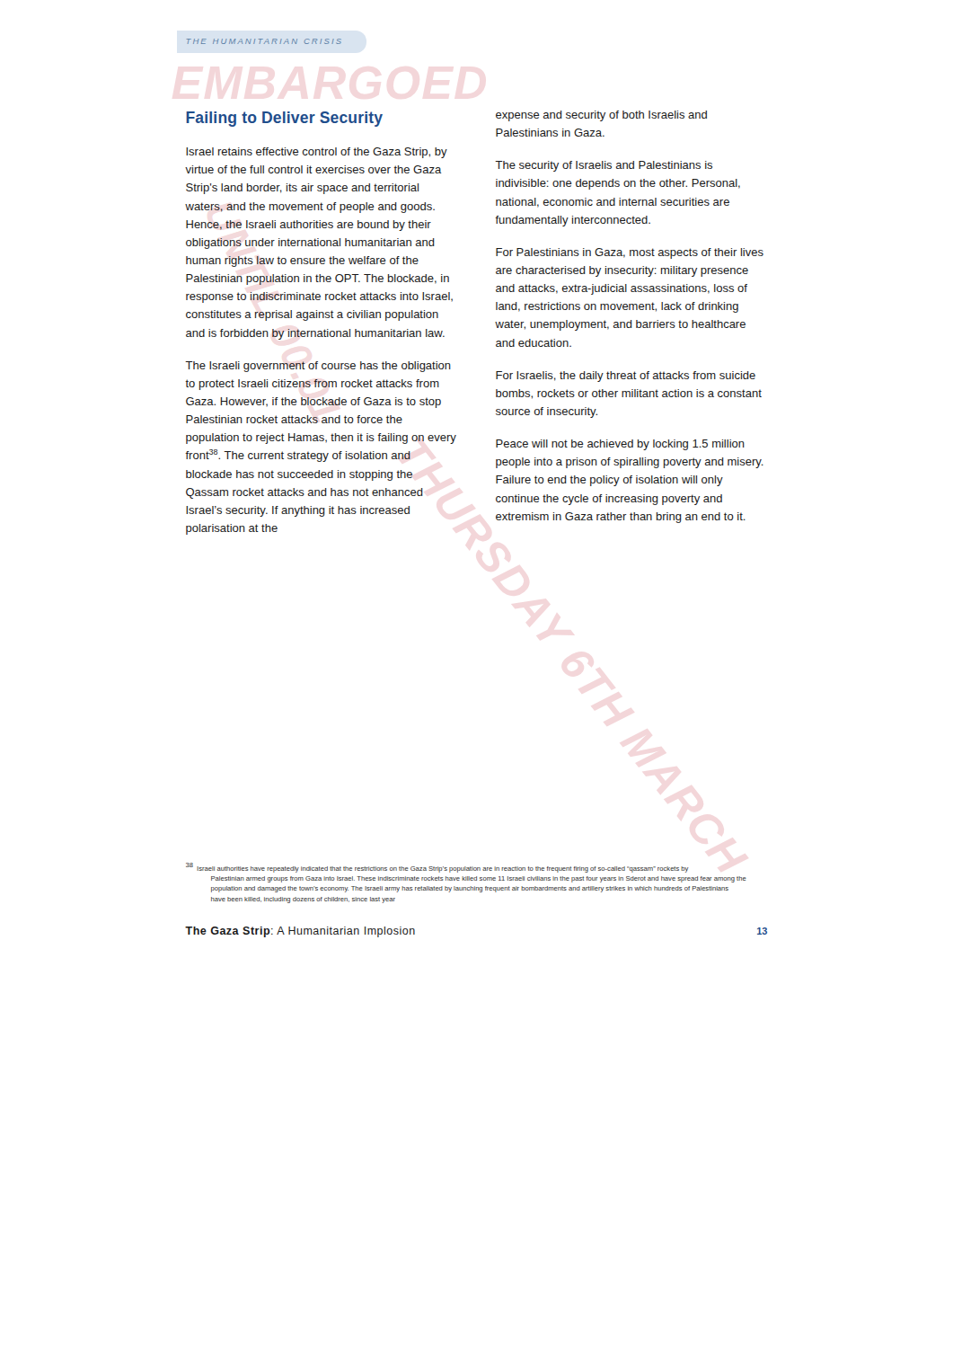The Humanitarian Crisis
EMBARGOED
UNTIL 00.01
THURSDAY 6TH MARCH
Failing to Deliver Security
Israel retains effective control of the Gaza Strip, by virtue of the full control it exercises over the Gaza Strip's land border, its air space and territorial waters, and the movement of people and goods. Hence, the Israeli authorities are bound by their obligations under international humanitarian and human rights law to ensure the welfare of the Palestinian population in the OPT. The blockade, in response to indiscriminate rocket attacks into Israel, constitutes a reprisal against a civilian population and is forbidden by international humanitarian law.
The Israeli government of course has the obligation to protect Israeli citizens from rocket attacks from Gaza. However, if the blockade of Gaza is to stop Palestinian rocket attacks and to force the population to reject Hamas, then it is failing on every front38. The current strategy of isolation and blockade has not succeeded in stopping the Qassam rocket attacks and has not enhanced Israel’s security. If anything it has increased polarisation at the
expense and security of both Israelis and Palestinians in Gaza.
The security of Israelis and Palestinians is indivisible: one depends on the other. Personal, national, economic and internal securities are fundamentally interconnected.
For Palestinians in Gaza, most aspects of their lives are characterised by insecurity: military presence and attacks, extra-judicial assassinations, loss of land, restrictions on movement, lack of drinking water, unemployment, and barriers to healthcare and education.
For Israelis, the daily threat of attacks from suicide bombs, rockets or other militant action is a constant source of insecurity.
Peace will not be achieved by locking 1.5 million people into a prison of spiralling poverty and misery. Failure to end the policy of isolation will only continue the cycle of increasing poverty and extremism in Gaza rather than bring an end to it.
38 Israeli authorities have repeatedly indicated that the restrictions on the Gaza Strip’s population are in reaction to the frequent firing of so-called “qassam” rockets by Palestinian armed groups from Gaza into Israel. These indiscriminate rockets have killed some 11 Israeli civilians in the past four years in Sderot and have spread fear among the population and damaged the town’s economy. The Israeli army has retaliated by launching frequent air bombardments and artillery strikes in which hundreds of Palestinians have been killed, including dozens of children, since last year
The Gaza Strip: A Humanitarian Implosion
13